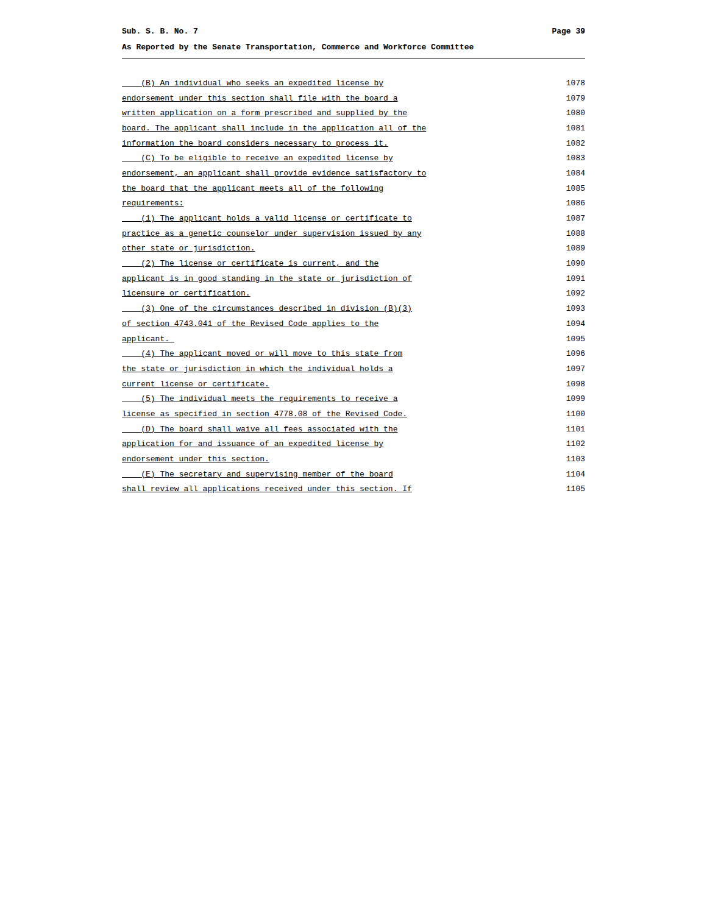Sub. S. B. No. 7 Page 39
As Reported by the Senate Transportation, Commerce and Workforce Committee
(B) An individual who seeks an expedited license by 1078
endorsement under this section shall file with the board a 1079
written application on a form prescribed and supplied by the 1080
board. The applicant shall include in the application all of the 1081
information the board considers necessary to process it. 1082
(C) To be eligible to receive an expedited license by 1083
endorsement, an applicant shall provide evidence satisfactory to 1084
the board that the applicant meets all of the following 1085
requirements: 1086
(1) The applicant holds a valid license or certificate to 1087
practice as a genetic counselor under supervision issued by any 1088
other state or jurisdiction. 1089
(2) The license or certificate is current, and the 1090
applicant is in good standing in the state or jurisdiction of 1091
licensure or certification. 1092
(3) One of the circumstances described in division (B)(3) 1093
of section 4743.041 of the Revised Code applies to the 1094
applicant. 1095
(4) The applicant moved or will move to this state from 1096
the state or jurisdiction in which the individual holds a 1097
current license or certificate. 1098
(5) The individual meets the requirements to receive a 1099
license as specified in section 4778.08 of the Revised Code. 1100
(D) The board shall waive all fees associated with the 1101
application for and issuance of an expedited license by 1102
endorsement under this section. 1103
(E) The secretary and supervising member of the board 1104
shall review all applications received under this section. If 1105